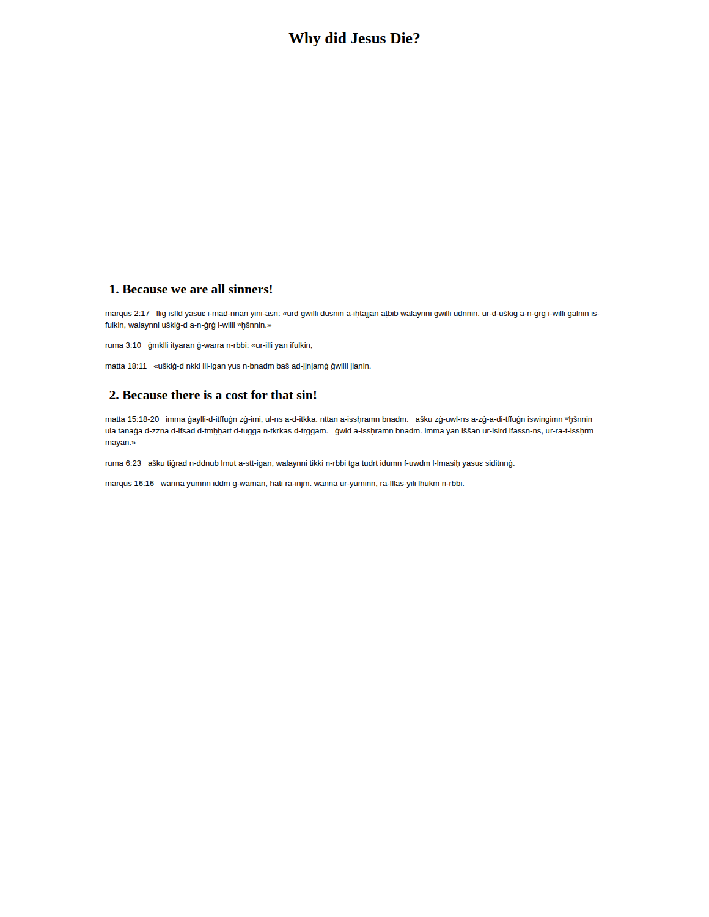Why did Jesus Die?
1. Because we are all sinners!
marqus 2:17 lliġ isfld yasuɛ i-mad-nnan yini-asn: «urd ġwilli dusnin a-iḥtajjan aṭbib walaynni ġwilli uḍnnin. ur-d-uškiġ a-n-ġrġ i-willi ġalnin is-fulkin, walaynni uškiġ-d a-n-ġrġ i-willi ʷḫšnnin.»
ruma 3:10 ġmklli ityaran ġ-warra n-rbbi: «ur-illi yan ifulkin,
matta 18:11 «uškiġ-d nkki lli-igan yus n-bnadm baš ad-jjnjamġ ġwilli jlanin.
2. Because there is a cost for that sin!
matta 15:18-20 imma ġaylli-d-itffuġn zġ-imi, ul-ns a-d-itkka. nttan a-issḥramn bnadm. ašku zġ-uwl-ns a-zġ-a-di-tffuġn iswingimn ʷḫšnnin ula tanaġa d-zzna d-lfsad d-tmḫḫart d-tugga n-tkrkas d-trggam. ġwid a-issḥramn bnadm. imma yan iššan ur-isird ifassn-ns, ur-ra-t-issḥrm mayan.»
ruma 6:23 ašku tiġrad n-ddnub lmut a-stt-igan, walaynni tikki n-rbbi tga tudrt idumn f-uwdm l-lmasiḥ yasuɛ siditnnġ.
marqus 16:16 wanna yumnn iddm ġ-waman, hati ra-injm. wanna ur-yuminn, ra-fllas-yili lḥukm n-rbbi.